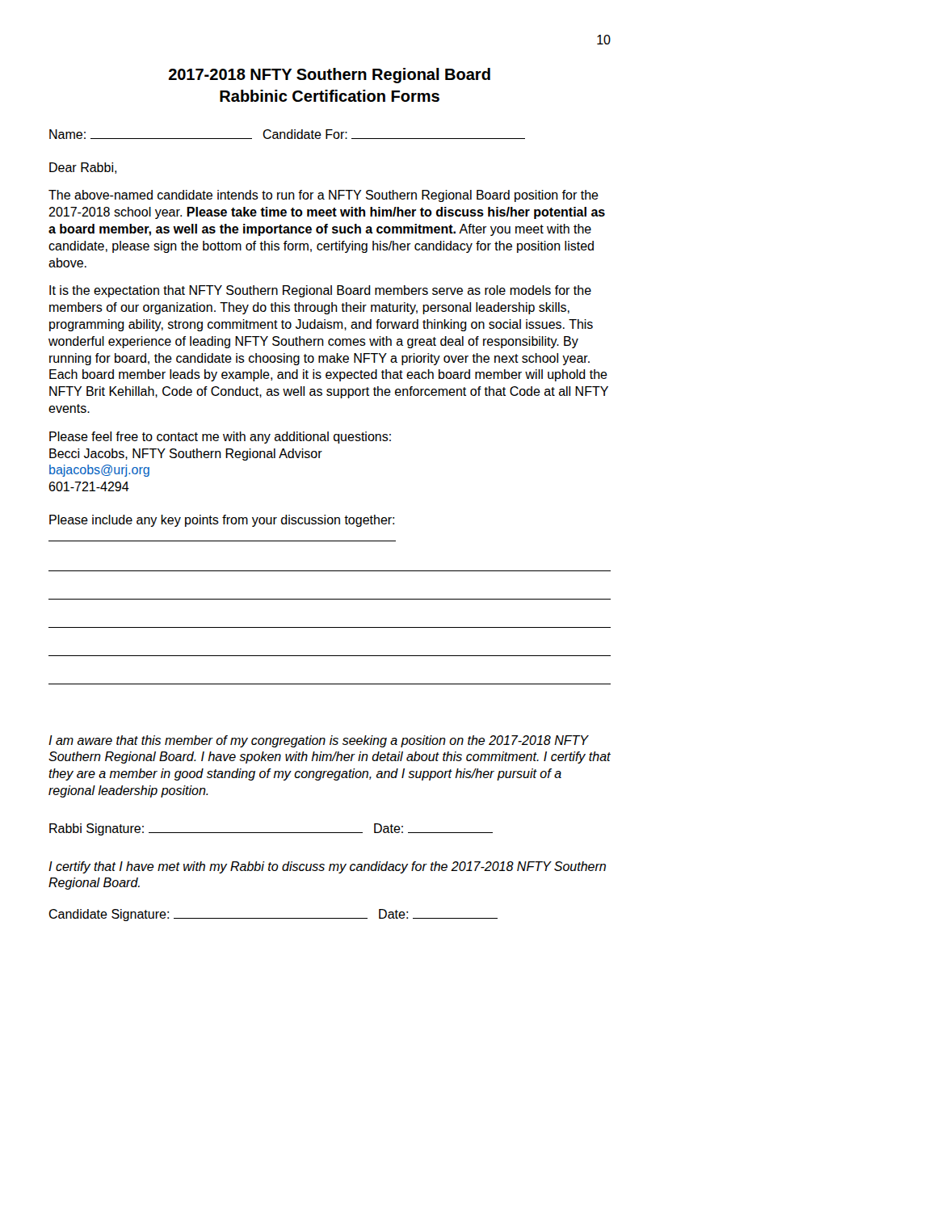10
2017-2018 NFTY Southern Regional Board
Rabbinic Certification Forms
Name: Candidate For:
Dear Rabbi,
The above-named candidate intends to run for a NFTY Southern Regional Board position for the 2017-2018 school year. Please take time to meet with him/her to discuss his/her potential as a board member, as well as the importance of such a commitment. After you meet with the candidate, please sign the bottom of this form, certifying his/her candidacy for the position listed above.
It is the expectation that NFTY Southern Regional Board members serve as role models for the members of our organization. They do this through their maturity, personal leadership skills, programming ability, strong commitment to Judaism, and forward thinking on social issues. This wonderful experience of leading NFTY Southern comes with a great deal of responsibility. By running for board, the candidate is choosing to make NFTY a priority over the next school year. Each board member leads by example, and it is expected that each board member will uphold the NFTY Brit Kehillah, Code of Conduct, as well as support the enforcement of that Code at all NFTY events.
Please feel free to contact me with any additional questions:
Becci Jacobs, NFTY Southern Regional Advisor
bajacobs@urj.org
601-721-4294
Please include any key points from your discussion together:
I am aware that this member of my congregation is seeking a position on the 2017-2018 NFTY Southern Regional Board. I have spoken with him/her in detail about this commitment. I certify that they are a member in good standing of my congregation, and I support his/her pursuit of a regional leadership position.
Rabbi Signature: Date:
I certify that I have met with my Rabbi to discuss my candidacy for the 2017-2018 NFTY Southern Regional Board.
Candidate Signature: Date: